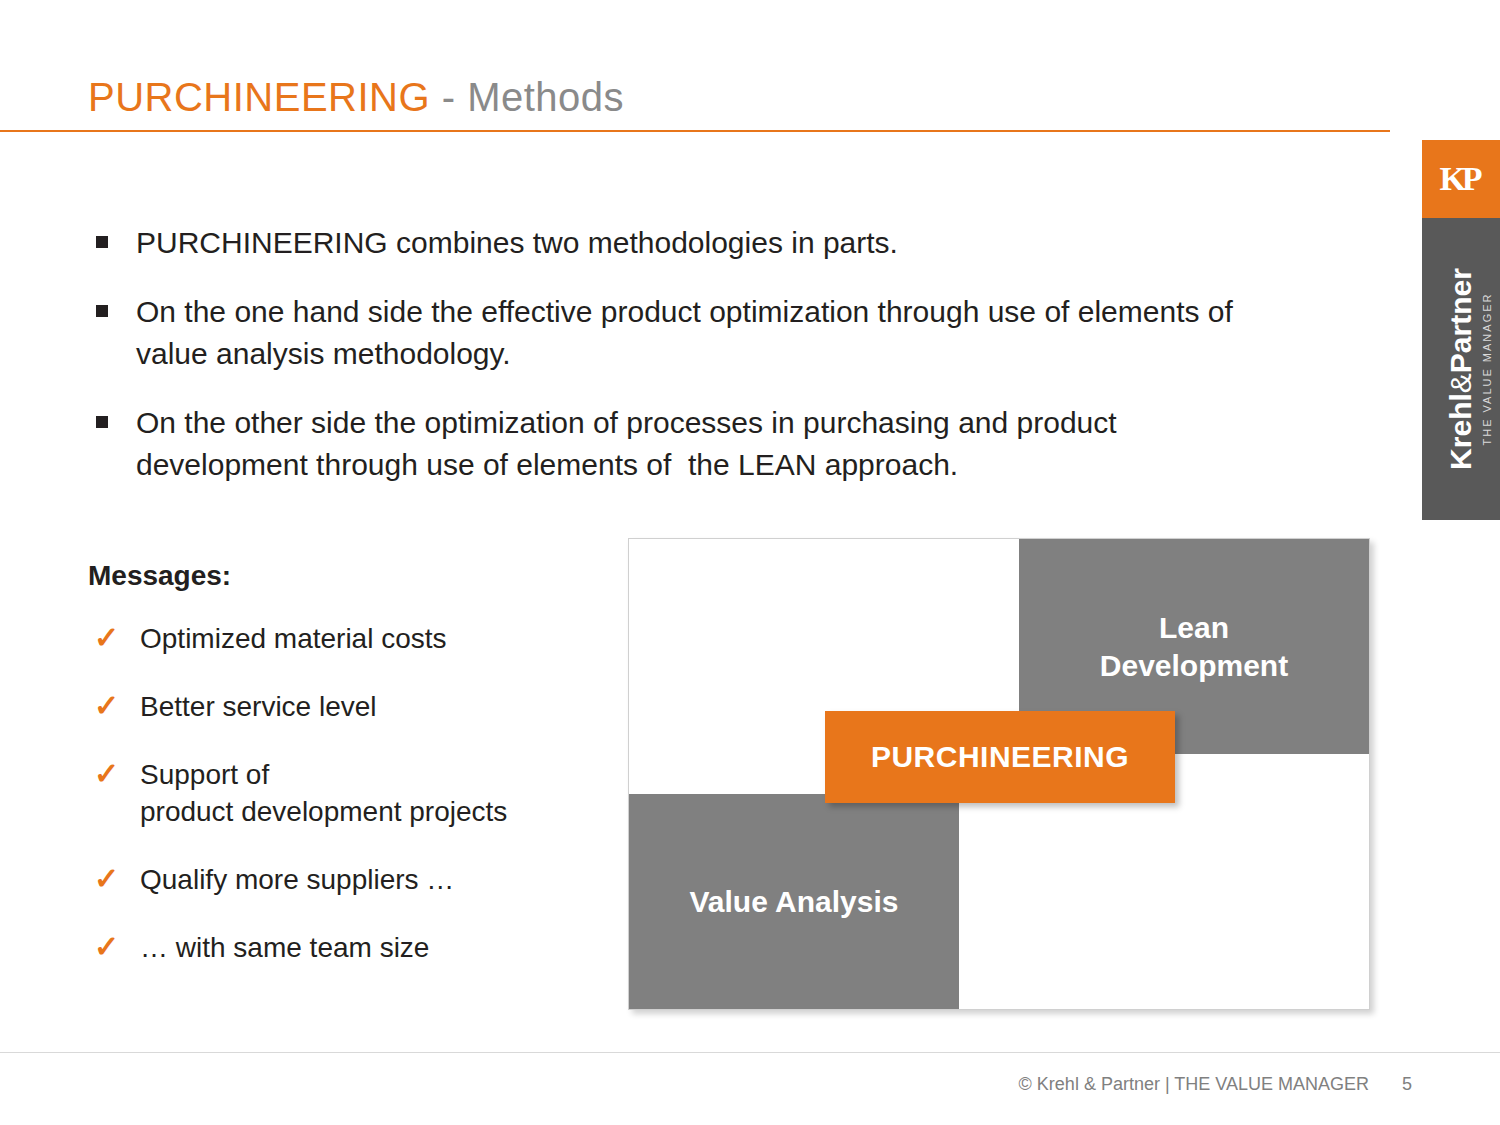PURCHINEERING - Methods
KP
Krehl&Partner
THE VALUE MANAGER
PURCHINEERING combines two methodologies in parts.
On the one hand side the effective product optimization through use of elements of value analysis methodology.
On the other side the optimization of processes in purchasing and product development through use of elements of the LEAN approach.
Messages:
Optimized material costs
Better service level
Support of
product development projects
Qualify more suppliers …
… with same team size
Lean
Development
Value Analysis
PURCHINEERING
© Krehl & Partner | THE VALUE MANAGER 5